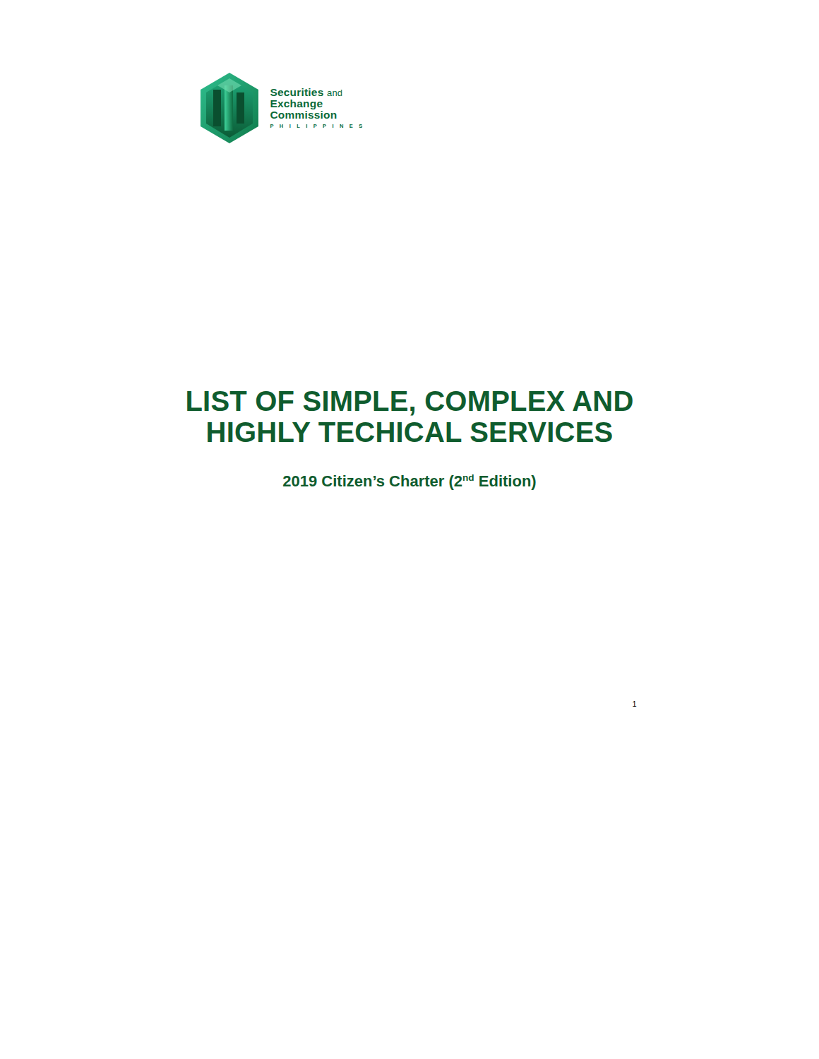Securities and
Exchange
Commission P H I L I P P I N E S
LIST OF SIMPLE, COMPLEX AND
HIGHLY TECHICAL SERVICES
2019 Citizen’s Charter (2nd Edition)
1